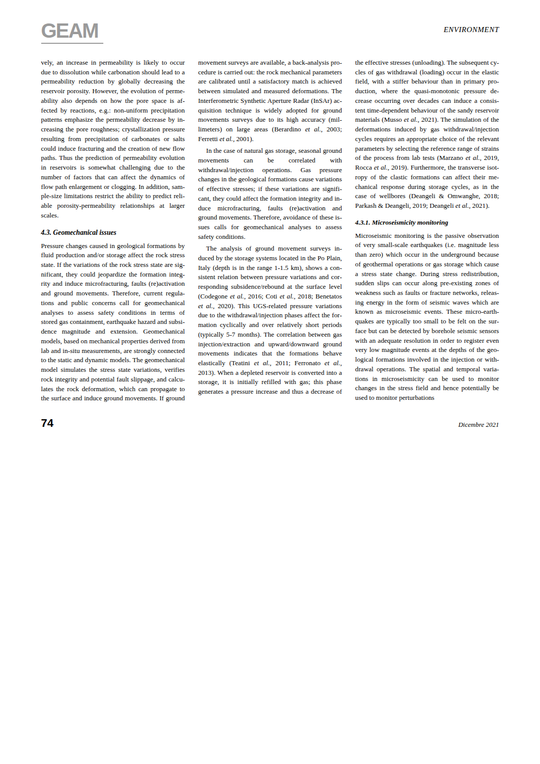GEAM
ENVIRONMENT
vely, an increase in permeability is likely to occur due to dissolution while carbonation should lead to a permeability reduction by globally decreasing the reservoir porosity. However, the evolution of permeability also depends on how the pore space is affected by reactions, e.g.: non-uniform precipitation patterns emphasize the permeability decrease by increasing the pore roughness; crystallization pressure resulting from precipitation of carbonates or salts could induce fracturing and the creation of new flow paths. Thus the prediction of permeability evolution in reservoirs is somewhat challenging due to the number of factors that can affect the dynamics of flow path enlargement or clogging. In addition, sample-size limitations restrict the ability to predict reliable porosity-permeability relationships at larger scales.
4.3. Geomechanical issues
Pressure changes caused in geological formations by fluid production and/or storage affect the rock stress state. If the variations of the rock stress state are significant, they could jeopardize the formation integrity and induce microfracturing, faults (re)activation and ground movements. Therefore, current regulations and public concerns call for geomechanical analyses to assess safety conditions in terms of stored gas containment, earthquake hazard and subsidence magnitude and extension. Geomechanical models, based on mechanical properties derived from lab and in-situ measurements, are strongly connected to the static and dynamic models. The geomechanical model simulates the stress state variations, verifies rock integrity and potential fault slippage, and calculates the rock deformation, which can propagate to the surface and induce ground movements. If ground movement surveys are available, a back-analysis procedure is carried out: the rock mechanical parameters are calibrated until a satisfactory match is achieved between simulated and measured deformations. The Interferometric Synthetic Aperture Radar (InSAr) acquisition technique is widely adopted for ground movements surveys due to its high accuracy (millimeters) on large areas (Berardino et al., 2003; Ferretti et al., 2001).
In the case of natural gas storage, seasonal ground movements can be correlated with withdrawal/injection operations. Gas pressure changes in the geological formations cause variations of effective stresses; if these variations are significant, they could affect the formation integrity and induce microfracturing, faults (re)activation and ground movements. Therefore, avoidance of these issues calls for geomechanical analyses to assess safety conditions.
The analysis of ground movement surveys induced by the storage systems located in the Po Plain, Italy (depth is in the range 1-1.5 km), shows a consistent relation between pressure variations and corresponding subsidence/rebound at the surface level (Codegone et al., 2016; Coti et al., 2018; Benetatos et al., 2020). This UGS-related pressure variations due to the withdrawal/injection phases affect the formation cyclically and over relatively short periods (typically 5-7 months). The correlation between gas injection/extraction and upward/downward ground movements indicates that the formations behave elastically (Teatini et al., 2011; Ferronato et al., 2013). When a depleted reservoir is converted into a storage, it is initially refilled with gas; this phase generates a pressure increase and thus a decrease of the effective stresses (unloading). The subsequent cycles of gas withdrawal (loading) occur in the elastic field, with a stiffer behaviour than in primary production, where the quasi-monotonic pressure decrease occurring over decades can induce a consistent time-dependent behaviour of the sandy reservoir materials (Musso et al., 2021). The simulation of the deformations induced by gas withdrawal/injection cycles requires an appropriate choice of the relevant parameters by selecting the reference range of strains of the process from lab tests (Marzano et al., 2019, Rocca et al., 2019). Furthermore, the transverse isotropy of the clastic formations can affect their mechanical response during storage cycles, as in the case of wellbores (Deangeli & Omwanghe, 2018; Parkash & Deangeli, 2019; Deangeli et al., 2021).
4.3.1. Microseismicity monitoring
Microseismic monitoring is the passive observation of very small-scale earthquakes (i.e. magnitude less than zero) which occur in the underground because of geothermal operations or gas storage which cause a stress state change. During stress redistribution, sudden slips can occur along pre-existing zones of weakness such as faults or fracture networks, releasing energy in the form of seismic waves which are known as microseismic events. These micro-earthquakes are typically too small to be felt on the surface but can be detected by borehole seismic sensors with an adequate resolution in order to register even very low magnitude events at the depths of the geological formations involved in the injection or withdrawal operations. The spatial and temporal variations in microseismicity can be used to monitor changes in the stress field and hence potentially be used to monitor perturbations
74
Dicembre 2021